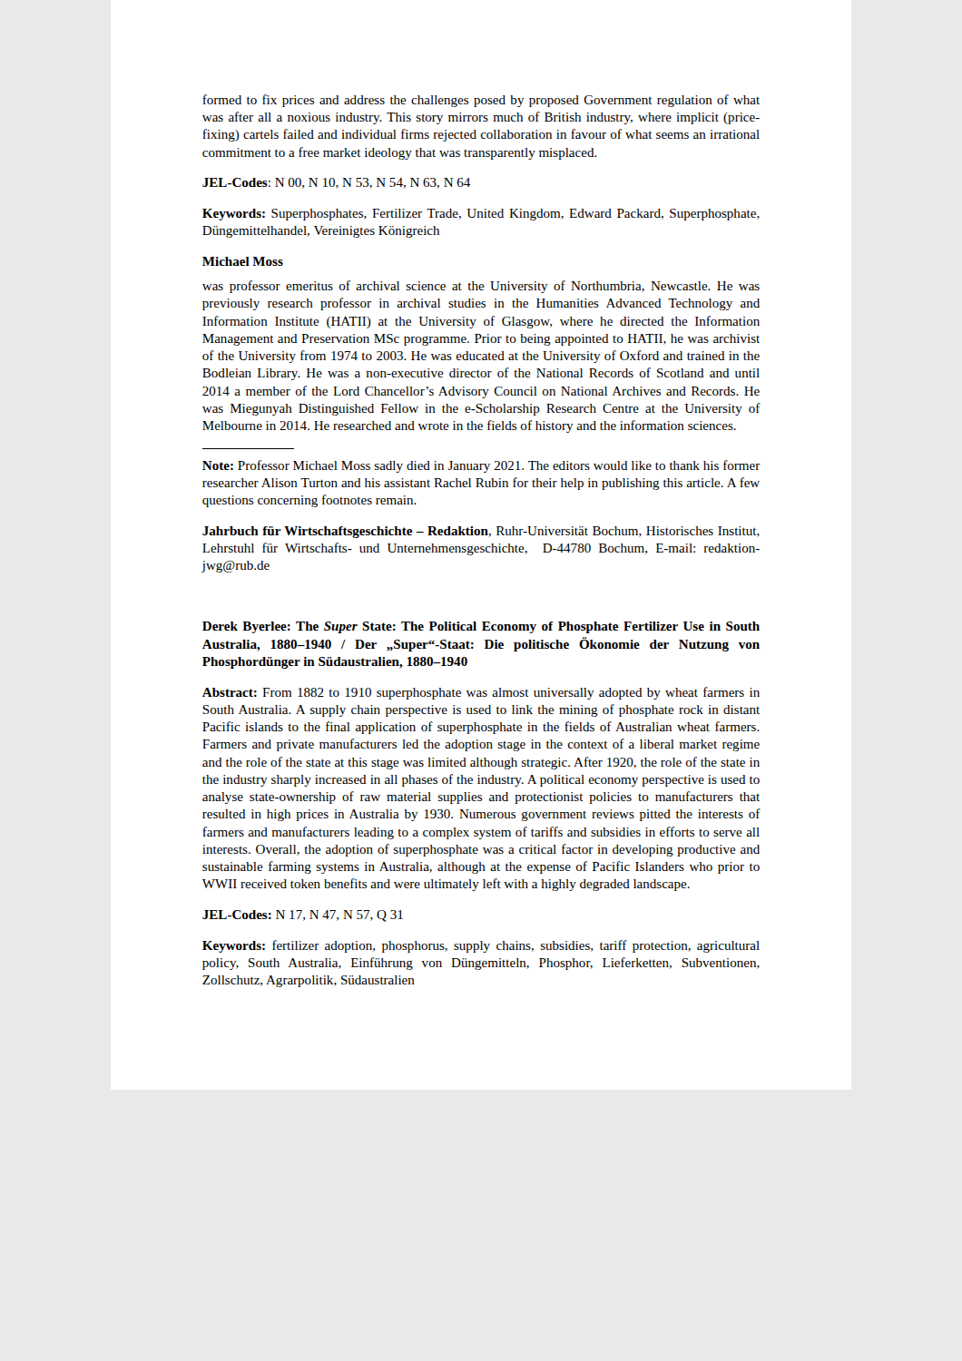formed to fix prices and address the challenges posed by proposed Government regulation of what was after all a noxious industry. This story mirrors much of British industry, where implicit (price-fixing) cartels failed and individual firms rejected collaboration in favour of what seems an irrational commitment to a free market ideology that was transparently misplaced.
JEL-Codes: N 00, N 10, N 53, N 54, N 63, N 64
Keywords: Superphosphates, Fertilizer Trade, United Kingdom, Edward Packard, Superphosphate, Düngemittelhandel, Vereinigtes Königreich
Michael Moss
was professor emeritus of archival science at the University of Northumbria, Newcastle. He was previously research professor in archival studies in the Humanities Advanced Technology and Information Institute (HATII) at the University of Glasgow, where he directed the Information Management and Preservation MSc programme. Prior to being appointed to HATII, he was archivist of the University from 1974 to 2003. He was educated at the University of Oxford and trained in the Bodleian Library. He was a non-executive director of the National Records of Scotland and until 2014 a member of the Lord Chancellor’s Advisory Council on National Archives and Records. He was Miegunyah Distinguished Fellow in the e-Scholarship Research Centre at the University of Melbourne in 2014. He researched and wrote in the fields of history and the information sciences.
Note: Professor Michael Moss sadly died in January 2021. The editors would like to thank his former researcher Alison Turton and his assistant Rachel Rubin for their help in publishing this article. A few questions concerning footnotes remain.
Jahrbuch für Wirtschaftsgeschichte – Redaktion, Ruhr-Universität Bochum, Historisches Institut, Lehrstuhl für Wirtschafts- und Unternehmensgeschichte, D-44780 Bochum, E-mail: redaktion-jwg@rub.de
Derek Byerlee: The Super State: The Political Economy of Phosphate Fertilizer Use in South Australia, 1880–1940 / Der „Super“-Staat: Die politische Ökonomie der Nutzung von Phosphordünger in Südaustralien, 1880–1940
Abstract: From 1882 to 1910 superphosphate was almost universally adopted by wheat farmers in South Australia. A supply chain perspective is used to link the mining of phosphate rock in distant Pacific islands to the final application of superphosphate in the fields of Australian wheat farmers. Farmers and private manufacturers led the adoption stage in the context of a liberal market regime and the role of the state at this stage was limited although strategic. After 1920, the role of the state in the industry sharply increased in all phases of the industry. A political economy perspective is used to analyse state-ownership of raw material supplies and protectionist policies to manufacturers that resulted in high prices in Australia by 1930. Numerous government reviews pitted the interests of farmers and manufacturers leading to a complex system of tariffs and subsidies in efforts to serve all interests. Overall, the adoption of superphosphate was a critical factor in developing productive and sustainable farming systems in Australia, although at the expense of Pacific Islanders who prior to WWII received token benefits and were ultimately left with a highly degraded landscape.
JEL-Codes: N 17, N 47, N 57, Q 31
Keywords: fertilizer adoption, phosphorus, supply chains, subsidies, tariff protection, agricultural policy, South Australia, Einführung von Düngemitteln, Phosphor, Lieferketten, Subventionen, Zollschutz, Agrarpolitik, Südaustralien